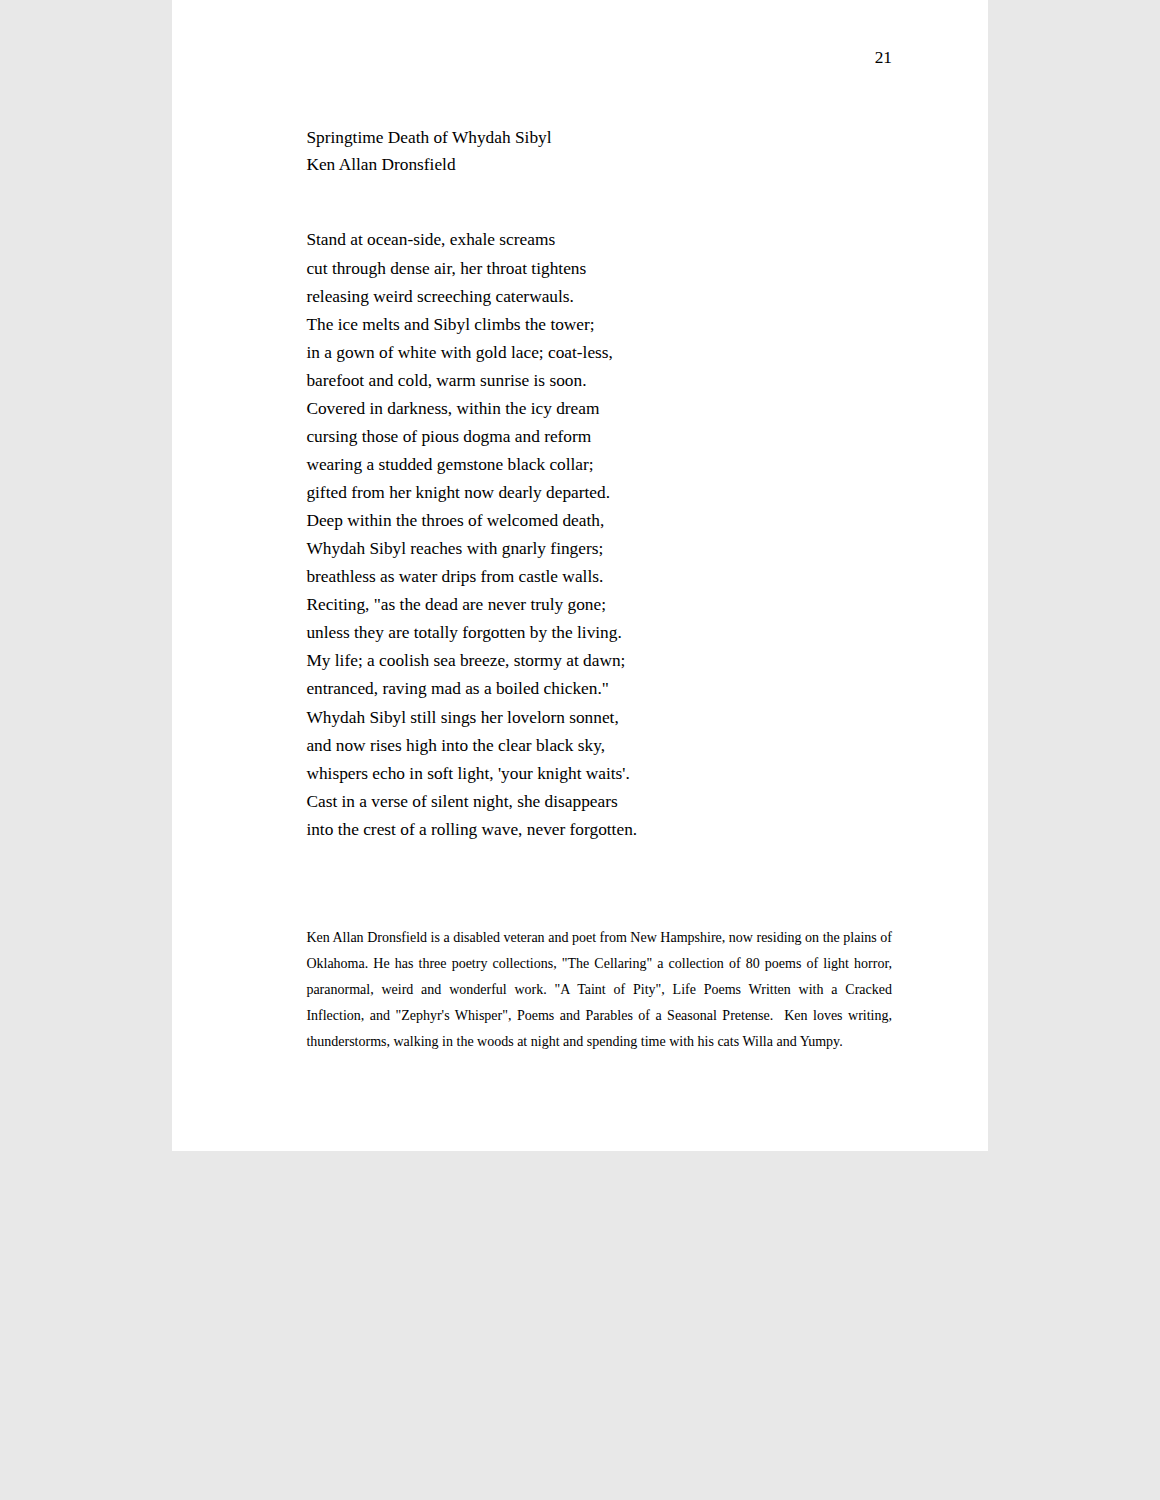21
Springtime Death of Whydah Sibyl
Ken Allan Dronsfield
Stand at ocean-side, exhale screams
cut through dense air, her throat tightens
releasing weird screeching caterwauls.
The ice melts and Sibyl climbs the tower;
in a gown of white with gold lace; coat-less,
barefoot and cold, warm sunrise is soon.
Covered in darkness, within the icy dream
cursing those of pious dogma and reform
wearing a studded gemstone black collar;
gifted from her knight now dearly departed.
Deep within the throes of welcomed death,
Whydah Sibyl reaches with gnarly fingers;
breathless as water drips from castle walls.
Reciting, "as the dead are never truly gone;
unless they are totally forgotten by the living.
My life; a coolish sea breeze, stormy at dawn;
entranced, raving mad as a boiled chicken."
Whydah Sibyl still sings her lovelorn sonnet,
and now rises high into the clear black sky,
whispers echo in soft light, 'your knight waits'.
Cast in a verse of silent night, she disappears
into the crest of a rolling wave, never forgotten.
Ken Allan Dronsfield is a disabled veteran and poet from New Hampshire, now residing on the plains of Oklahoma. He has three poetry collections, "The Cellaring" a collection of 80 poems of light horror, paranormal, weird and wonderful work. "A Taint of Pity", Life Poems Written with a Cracked Inflection, and "Zephyr's Whisper", Poems and Parables of a Seasonal Pretense. Ken loves writing, thunderstorms, walking in the woods at night and spending time with his cats Willa and Yumpy.